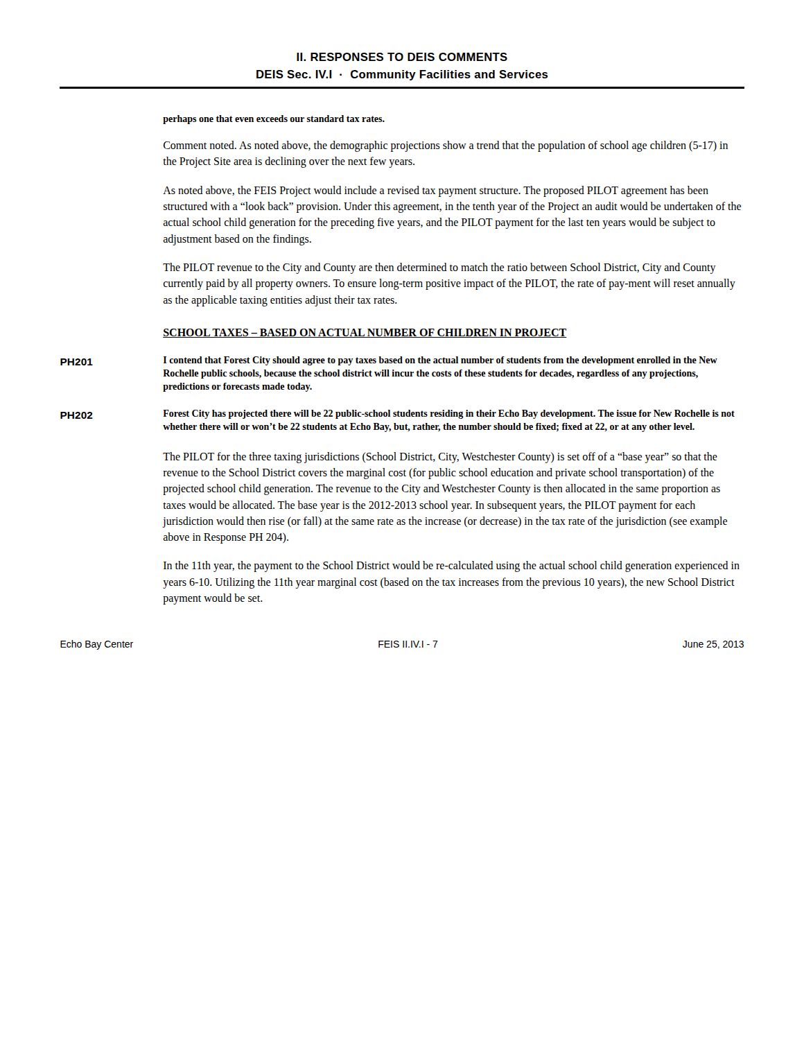II. RESPONSES TO DEIS COMMENTS DEIS Sec. IV.I · Community Facilities and Services
perhaps one that even exceeds our standard tax rates.
Comment noted. As noted above, the demographic projections show a trend that the population of school age children (5-17) in the Project Site area is declining over the next few years.
As noted above, the FEIS Project would include a revised tax payment structure. The proposed PILOT agreement has been structured with a “look back” provision. Under this agreement, in the tenth year of the Project an audit would be undertaken of the actual school child generation for the preceding five years, and the PILOT payment for the last ten years would be subject to adjustment based on the findings.
The PILOT revenue to the City and County are then determined to match the ratio between School District, City and County currently paid by all property owners. To ensure long-term positive impact of the PILOT, the rate of pay-ment will reset annually as the applicable taxing entities adjust their tax rates.
SCHOOL TAXES – BASED ON ACTUAL NUMBER OF CHILDREN IN PROJECT
PH201
I contend that Forest City should agree to pay taxes based on the actual number of students from the development enrolled in the New Rochelle public schools, because the school district will incur the costs of these students for decades, regardless of any projections, predictions or forecasts made today.
PH202
Forest City has projected there will be 22 public-school students residing in their Echo Bay development. The issue for New Rochelle is not whether there will or won’t be 22 students at Echo Bay, but, rather, the number should be fixed; fixed at 22, or at any other level.
The PILOT for the three taxing jurisdictions (School District, City, Westchester County) is set off of a “base year” so that the revenue to the School District covers the marginal cost (for public school education and private school transportation) of the projected school child generation. The revenue to the City and Westchester County is then allocated in the same proportion as taxes would be allocated. The base year is the 2012-2013 school year. In subsequent years, the PILOT payment for each jurisdiction would then rise (or fall) at the same rate as the increase (or decrease) in the tax rate of the jurisdiction (see example above in Response PH 204).
In the 11th year, the payment to the School District would be re-calculated using the actual school child generation experienced in years 6-10. Utilizing the 11th year marginal cost (based on the tax increases from the previous 10 years), the new School District payment would be set.
Echo Bay Center FEIS II.IV.I - 7 June 25, 2013